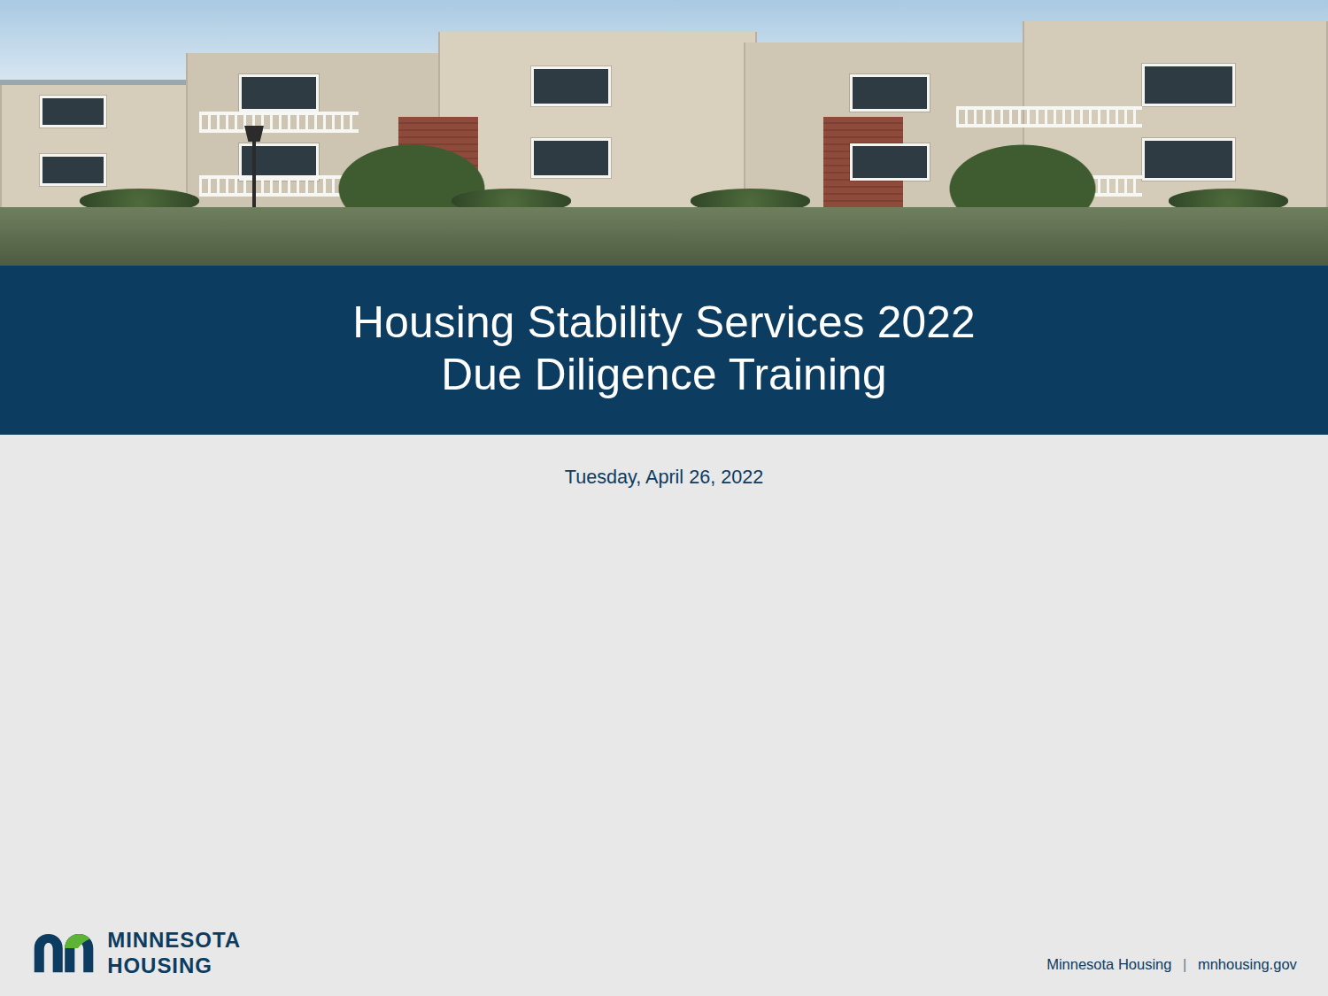Housing Stability Services 2022
Due Diligence Training
Tuesday, April 26, 2022
MINNESOTA HOUSING
Minnesota Housing | mnhousing.gov